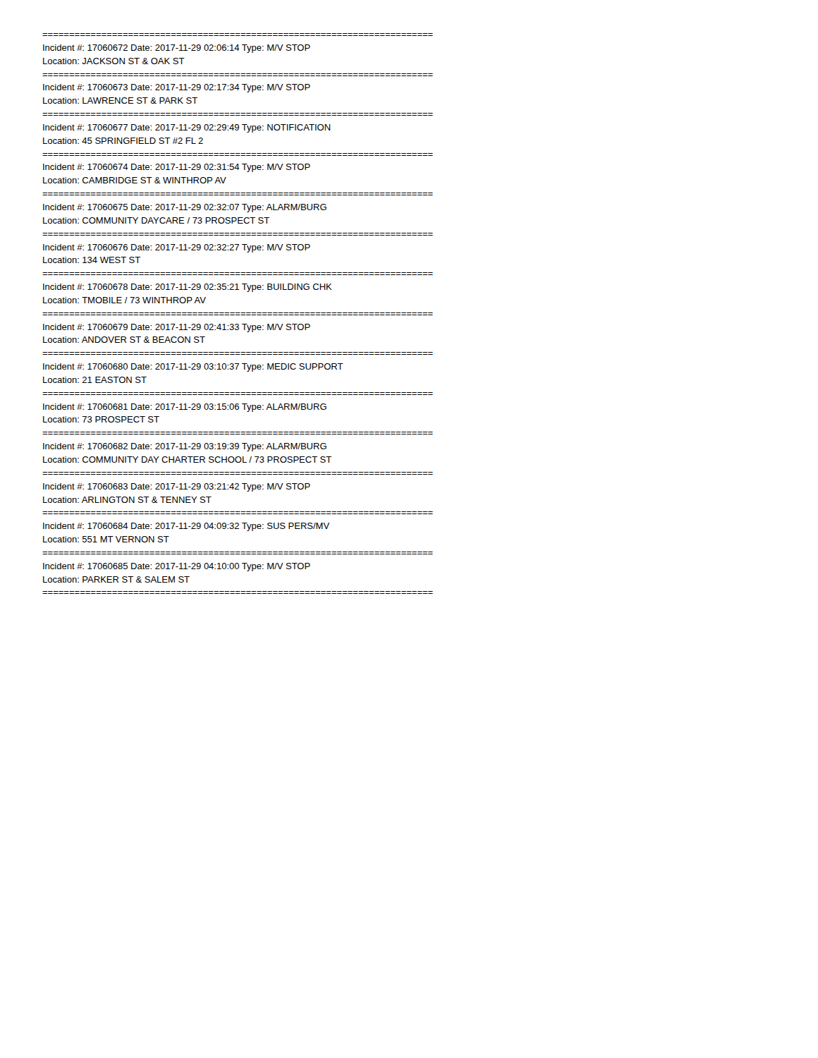=========================================================================
Incident #: 17060672 Date: 2017-11-29 02:06:14 Type: M/V STOP
Location: JACKSON ST & OAK ST
=========================================================================
Incident #: 17060673 Date: 2017-11-29 02:17:34 Type: M/V STOP
Location: LAWRENCE ST & PARK ST
=========================================================================
Incident #: 17060677 Date: 2017-11-29 02:29:49 Type: NOTIFICATION
Location: 45 SPRINGFIELD ST #2 FL 2
=========================================================================
Incident #: 17060674 Date: 2017-11-29 02:31:54 Type: M/V STOP
Location: CAMBRIDGE ST & WINTHROP AV
=========================================================================
Incident #: 17060675 Date: 2017-11-29 02:32:07 Type: ALARM/BURG
Location: COMMUNITY DAYCARE / 73 PROSPECT ST
=========================================================================
Incident #: 17060676 Date: 2017-11-29 02:32:27 Type: M/V STOP
Location: 134 WEST ST
=========================================================================
Incident #: 17060678 Date: 2017-11-29 02:35:21 Type: BUILDING CHK
Location: TMOBILE / 73 WINTHROP AV
=========================================================================
Incident #: 17060679 Date: 2017-11-29 02:41:33 Type: M/V STOP
Location: ANDOVER ST & BEACON ST
=========================================================================
Incident #: 17060680 Date: 2017-11-29 03:10:37 Type: MEDIC SUPPORT
Location: 21 EASTON ST
=========================================================================
Incident #: 17060681 Date: 2017-11-29 03:15:06 Type: ALARM/BURG
Location: 73 PROSPECT ST
=========================================================================
Incident #: 17060682 Date: 2017-11-29 03:19:39 Type: ALARM/BURG
Location: COMMUNITY DAY CHARTER SCHOOL / 73 PROSPECT ST
=========================================================================
Incident #: 17060683 Date: 2017-11-29 03:21:42 Type: M/V STOP
Location: ARLINGTON ST & TENNEY ST
=========================================================================
Incident #: 17060684 Date: 2017-11-29 04:09:32 Type: SUS PERS/MV
Location: 551 MT VERNON ST
=========================================================================
Incident #: 17060685 Date: 2017-11-29 04:10:00 Type: M/V STOP
Location: PARKER ST & SALEM ST
=========================================================================